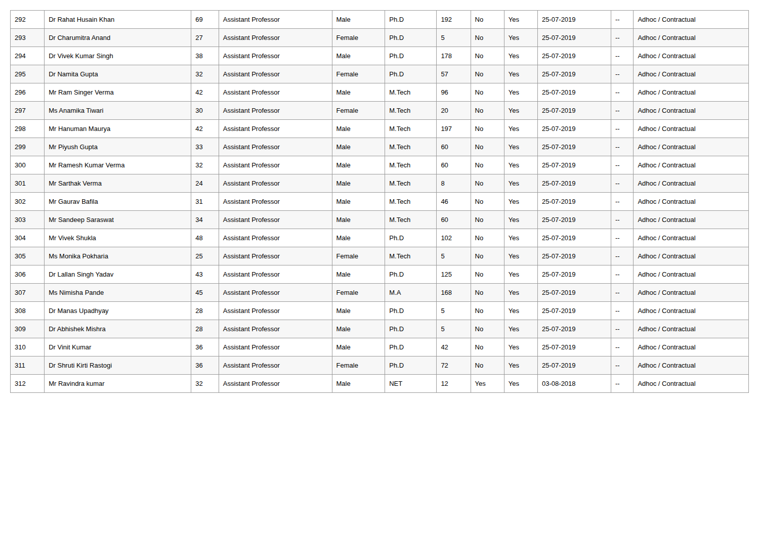| 292 | Dr Rahat Husain Khan | 69 | Assistant Professor | Male | Ph.D | 192 | No | Yes | 25-07-2019 | -- | Adhoc / Contractual |
| 293 | Dr Charumitra Anand | 27 | Assistant Professor | Female | Ph.D | 5 | No | Yes | 25-07-2019 | -- | Adhoc / Contractual |
| 294 | Dr Vivek Kumar Singh | 38 | Assistant Professor | Male | Ph.D | 178 | No | Yes | 25-07-2019 | -- | Adhoc / Contractual |
| 295 | Dr Namita Gupta | 32 | Assistant Professor | Female | Ph.D | 57 | No | Yes | 25-07-2019 | -- | Adhoc / Contractual |
| 296 | Mr Ram Singer Verma | 42 | Assistant Professor | Male | M.Tech | 96 | No | Yes | 25-07-2019 | -- | Adhoc / Contractual |
| 297 | Ms Anamika Tiwari | 30 | Assistant Professor | Female | M.Tech | 20 | No | Yes | 25-07-2019 | -- | Adhoc / Contractual |
| 298 | Mr Hanuman Maurya | 42 | Assistant Professor | Male | M.Tech | 197 | No | Yes | 25-07-2019 | -- | Adhoc / Contractual |
| 299 | Mr Piyush Gupta | 33 | Assistant Professor | Male | M.Tech | 60 | No | Yes | 25-07-2019 | -- | Adhoc / Contractual |
| 300 | Mr Ramesh Kumar Verma | 32 | Assistant Professor | Male | M.Tech | 60 | No | Yes | 25-07-2019 | -- | Adhoc / Contractual |
| 301 | Mr Sarthak Verma | 24 | Assistant Professor | Male | M.Tech | 8 | No | Yes | 25-07-2019 | -- | Adhoc / Contractual |
| 302 | Mr Gaurav Bafila | 31 | Assistant Professor | Male | M.Tech | 46 | No | Yes | 25-07-2019 | -- | Adhoc / Contractual |
| 303 | Mr Sandeep Saraswat | 34 | Assistant Professor | Male | M.Tech | 60 | No | Yes | 25-07-2019 | -- | Adhoc / Contractual |
| 304 | Mr Vivek Shukla | 48 | Assistant Professor | Male | Ph.D | 102 | No | Yes | 25-07-2019 | -- | Adhoc / Contractual |
| 305 | Ms Monika Pokharia | 25 | Assistant Professor | Female | M.Tech | 5 | No | Yes | 25-07-2019 | -- | Adhoc / Contractual |
| 306 | Dr Lallan Singh Yadav | 43 | Assistant Professor | Male | Ph.D | 125 | No | Yes | 25-07-2019 | -- | Adhoc / Contractual |
| 307 | Ms Nimisha Pande | 45 | Assistant Professor | Female | M.A | 168 | No | Yes | 25-07-2019 | -- | Adhoc / Contractual |
| 308 | Dr Manas Upadhyay | 28 | Assistant Professor | Male | Ph.D | 5 | No | Yes | 25-07-2019 | -- | Adhoc / Contractual |
| 309 | Dr Abhishek Mishra | 28 | Assistant Professor | Male | Ph.D | 5 | No | Yes | 25-07-2019 | -- | Adhoc / Contractual |
| 310 | Dr Vinit Kumar | 36 | Assistant Professor | Male | Ph.D | 42 | No | Yes | 25-07-2019 | -- | Adhoc / Contractual |
| 311 | Dr Shruti Kirti Rastogi | 36 | Assistant Professor | Female | Ph.D | 72 | No | Yes | 25-07-2019 | -- | Adhoc / Contractual |
| 312 | Mr Ravindra kumar | 32 | Assistant Professor | Male | NET | 12 | Yes | Yes | 03-08-2018 | -- | Adhoc / Contractual |